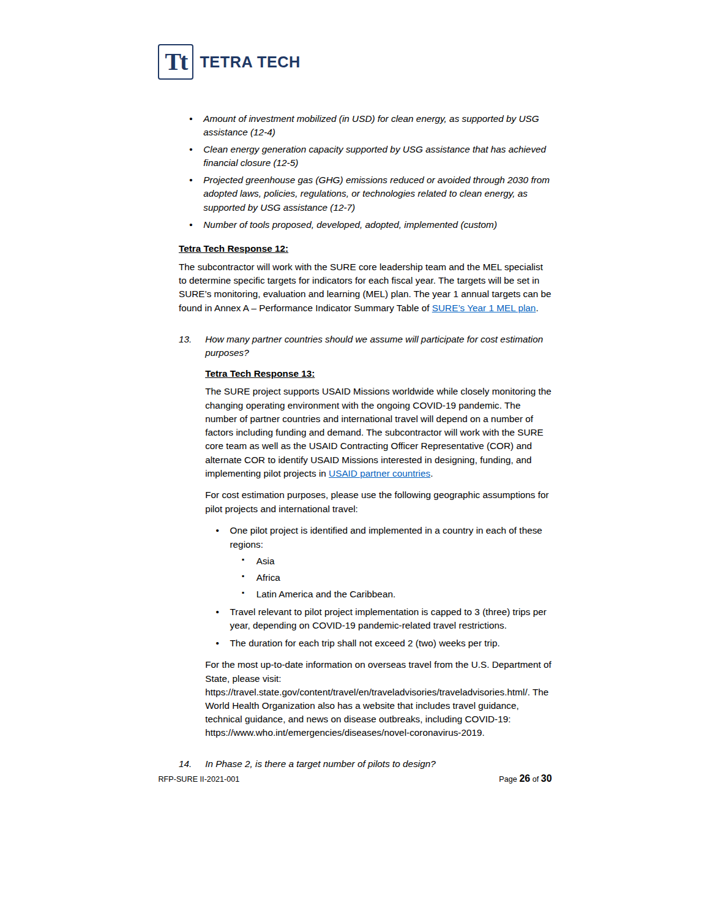Tt
TETRA TECH
Amount of investment mobilized (in USD) for clean energy, as supported by USG assistance (12-4)
Clean energy generation capacity supported by USG assistance that has achieved financial closure (12-5)
Projected greenhouse gas (GHG) emissions reduced or avoided through 2030 from adopted laws, policies, regulations, or technologies related to clean energy, as supported by USG assistance (12-7)
Number of tools proposed, developed, adopted, implemented (custom)
Tetra Tech Response 12:
The subcontractor will work with the SURE core leadership team and the MEL specialist to determine specific targets for indicators for each fiscal year. The targets will be set in SURE’s monitoring, evaluation and learning (MEL) plan. The year 1 annual targets can be found in Annex A – Performance Indicator Summary Table of SURE’s Year 1 MEL plan.
How many partner countries should we assume will participate for cost estimation purposes?
Tetra Tech Response 13:
The SURE project supports USAID Missions worldwide while closely monitoring the changing operating environment with the ongoing COVID-19 pandemic. The number of partner countries and international travel will depend on a number of factors including funding and demand. The subcontractor will work with the SURE core team as well as the USAID Contracting Officer Representative (COR) and alternate COR to identify USAID Missions interested in designing, funding, and implementing pilot projects in USAID partner countries.
For cost estimation purposes, please use the following geographic assumptions for pilot projects and international travel:
One pilot project is identified and implemented in a country in each of these regions:
Asia
Africa
Latin America and the Caribbean.
Travel relevant to pilot project implementation is capped to 3 (three) trips per year, depending on COVID-19 pandemic-related travel restrictions.
The duration for each trip shall not exceed 2 (two) weeks per trip.
For the most up-to-date information on overseas travel from the U.S. Department of State, please visit: https://travel.state.gov/content/travel/en/traveladvisories/traveladvisories.html/. The World Health Organization also has a website that includes travel guidance, technical guidance, and news on disease outbreaks, including COVID-19: https://www.who.int/emergencies/diseases/novel-coronavirus-2019.
In Phase 2, is there a target number of pilots to design?
RFP-SURE II-2021-001
Page 26 of 30